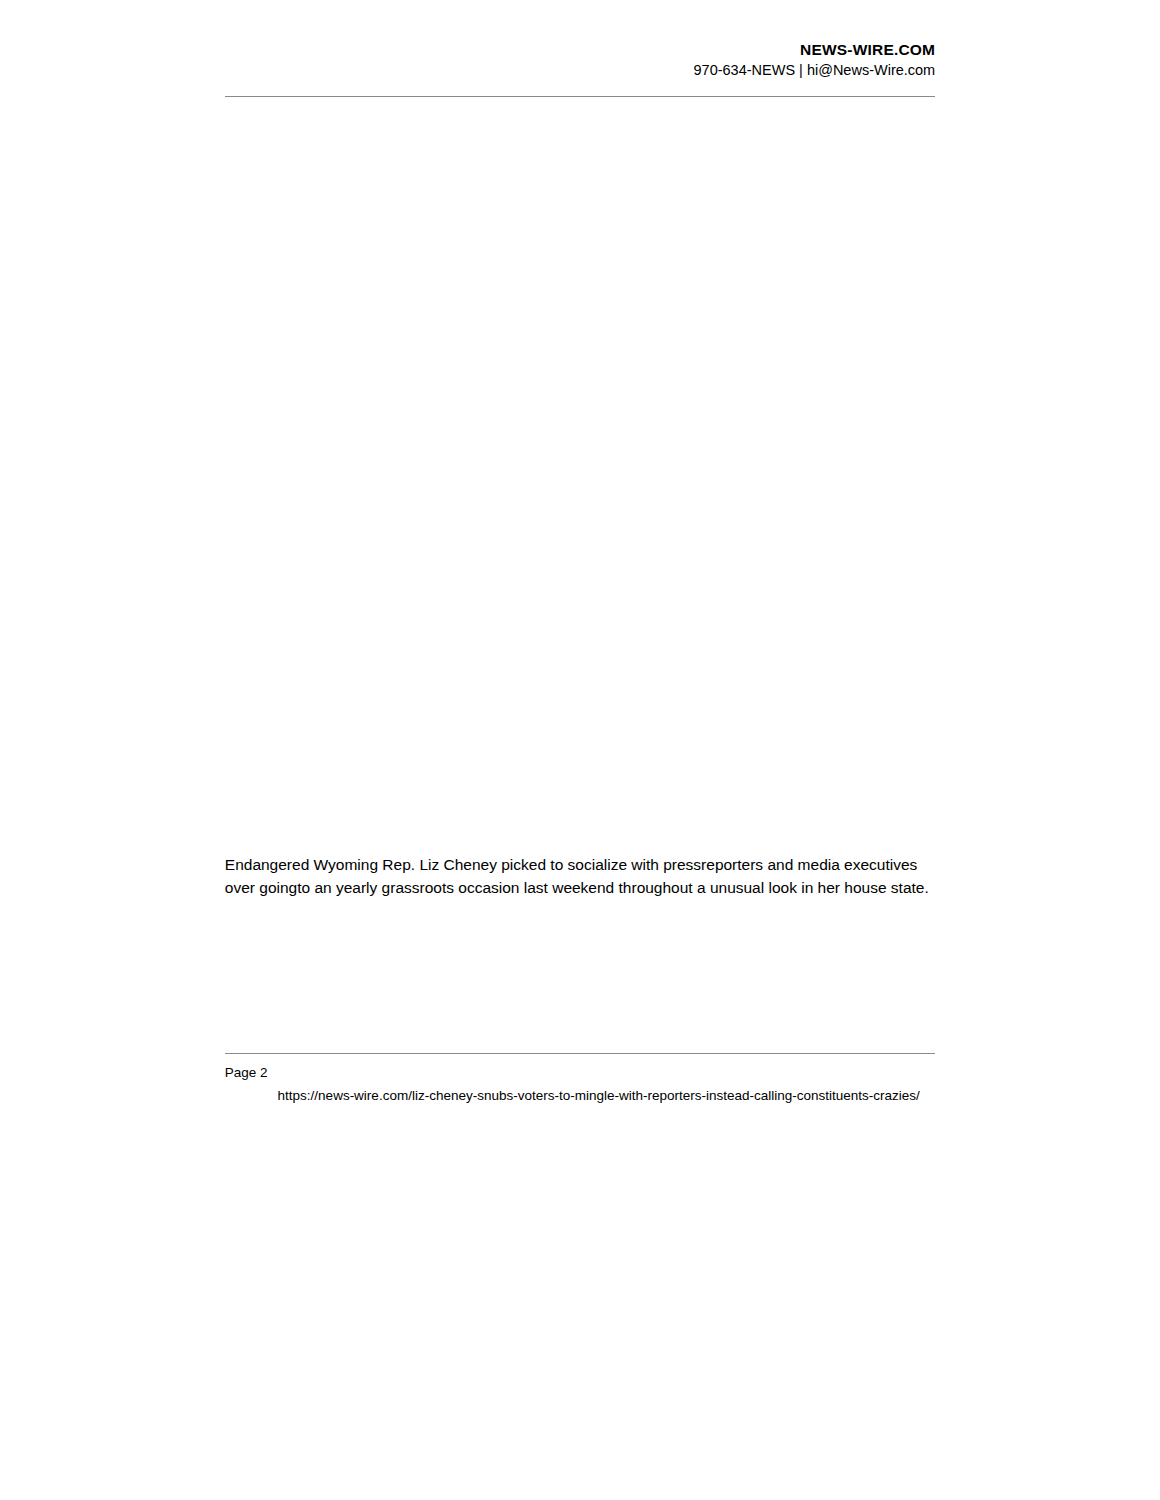NEWS-WIRE.COM
970-634-NEWS | hi@News-Wire.com
Endangered Wyoming Rep. Liz Cheney picked to socialize with pressreporters and media executives over goingto an yearly grassroots occasion last weekend throughout a unusual look in her house state.
Page 2
https://news-wire.com/liz-cheney-snubs-voters-to-mingle-with-reporters-instead-calling-constituents-crazies/